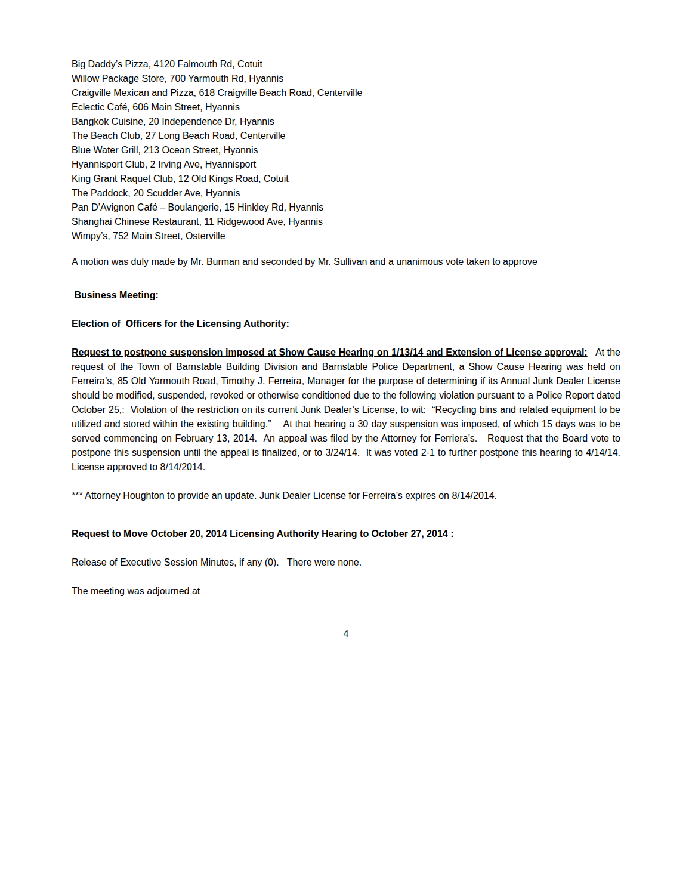Big Daddy’s Pizza, 4120 Falmouth Rd, Cotuit
Willow Package Store, 700 Yarmouth Rd, Hyannis
Craigville Mexican and Pizza, 618 Craigville Beach Road, Centerville
Eclectic Café, 606 Main Street, Hyannis
Bangkok Cuisine, 20 Independence Dr, Hyannis
The Beach Club, 27 Long Beach Road, Centerville
Blue Water Grill, 213 Ocean Street, Hyannis
Hyannisport Club, 2 Irving Ave, Hyannisport
King Grant Raquet Club, 12 Old Kings Road, Cotuit
The Paddock, 20 Scudder Ave, Hyannis
Pan D’Avignon Café – Boulangerie, 15 Hinkley Rd, Hyannis
Shanghai Chinese Restaurant, 11 Ridgewood Ave, Hyannis
Wimpy’s, 752 Main Street, Osterville
A motion was duly made by Mr. Burman and seconded by Mr. Sullivan and a unanimous vote taken to approve
Business Meeting:
Election of Officers for the Licensing Authority:
Request to postpone suspension imposed at Show Cause Hearing on 1/13/14 and Extension of License approval: At the request of the Town of Barnstable Building Division and Barnstable Police Department, a Show Cause Hearing was held on Ferreira’s, 85 Old Yarmouth Road, Timothy J. Ferreira, Manager for the purpose of determining if its Annual Junk Dealer License should be modified, suspended, revoked or otherwise conditioned due to the following violation pursuant to a Police Report dated October 25,: Violation of the restriction on its current Junk Dealer’s License, to wit: “Recycling bins and related equipment to be utilized and stored within the existing building.” At that hearing a 30 day suspension was imposed, of which 15 days was to be served commencing on February 13, 2014. An appeal was filed by the Attorney for Ferriera’s. Request that the Board vote to postpone this suspension until the appeal is finalized, or to 3/24/14. It was voted 2-1 to further postpone this hearing to 4/14/14. License approved to 8/14/2014.
*** Attorney Houghton to provide an update. Junk Dealer License for Ferreira’s expires on 8/14/2014.
Request to Move October 20, 2014 Licensing Authority Hearing to October 27, 2014 :
Release of Executive Session Minutes, if any (0). There were none.
The meeting was adjourned at
4